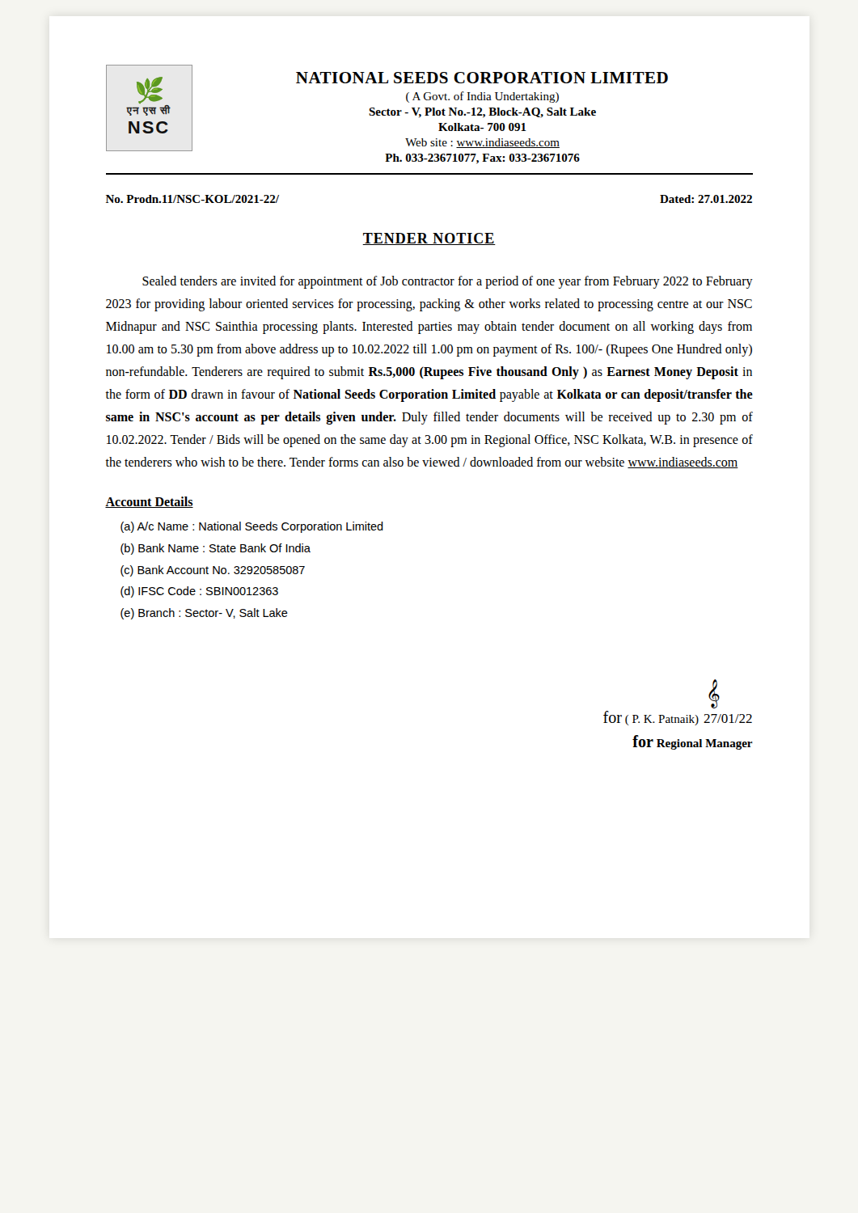🌿
एन एस सी
NSC
NATIONAL SEEDS CORPORATION LIMITED
( A Govt. of India Undertaking)
Sector - V, Plot No.-12, Block-AQ, Salt Lake
Kolkata- 700 091
Web site : www.indiaseeds.com
Ph. 033-23671077, Fax: 033-23671076
No. Prodn.11/NSC-KOL/2021-22/ Dated: 27.01.2022
TENDER NOTICE
Sealed tenders are invited for appointment of Job contractor for a period of one year from February 2022 to February 2023 for providing labour oriented services for processing, packing & other works related to processing centre at our NSC Midnapur and NSC Sainthia processing plants. Interested parties may obtain tender document on all working days from 10.00 am to 5.30 pm from above address up to 10.02.2022 till 1.00 pm on payment of Rs. 100/- (Rupees One Hundred only) non-refundable. Tenderers are required to submit Rs.5,000 (Rupees Five thousand Only ) as Earnest Money Deposit in the form of DD drawn in favour of National Seeds Corporation Limited payable at Kolkata or can deposit/transfer the same in NSC's account as per details given under. Duly filled tender documents will be received up to 2.30 pm of 10.02.2022. Tender / Bids will be opened on the same day at 3.00 pm in Regional Office, NSC Kolkata, W.B. in presence of the tenderers who wish to be there. Tender forms can also be viewed / downloaded from our website www.indiaseeds.com
Account Details
(a) A/c Name : National Seeds Corporation Limited
(b) Bank Name : State Bank Of India
(c) Bank Account No. 32920585087
(d) IFSC Code : SBIN0012363
(e) Branch : Sector- V, Salt Lake
𝄞
for( P. K. Patnaik)27/01/22
for Regional Manager